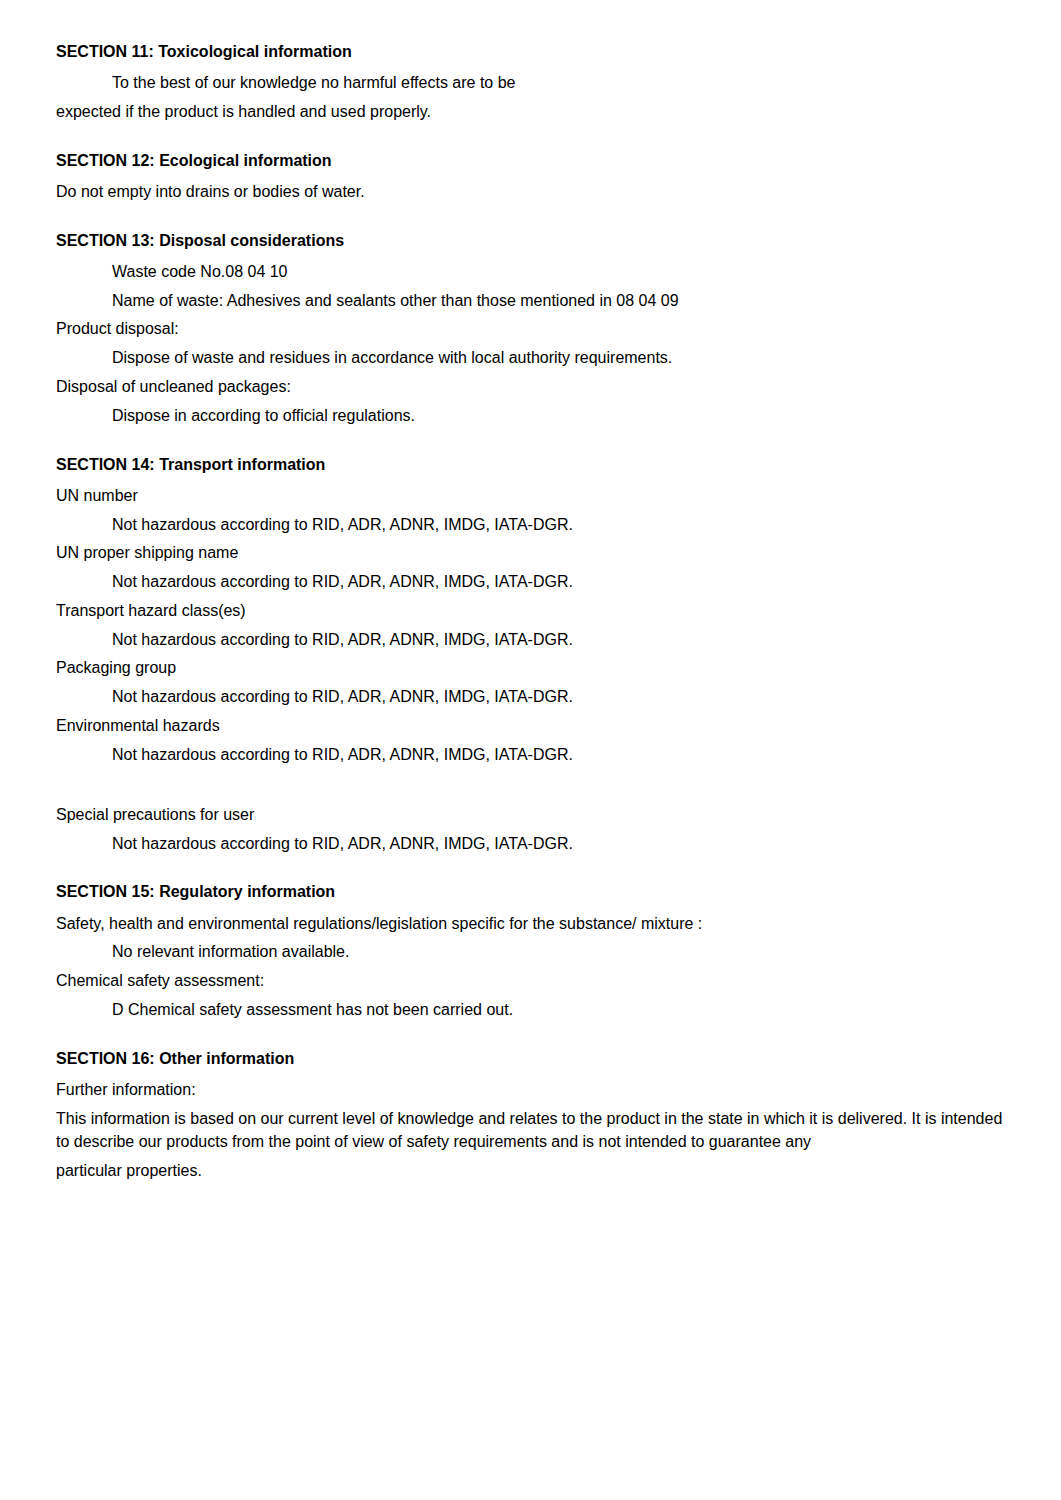SECTION 11: Toxicological information
To the best of our knowledge no harmful effects are to be
expected if the product is handled and used properly.
SECTION 12: Ecological information
Do not empty into drains or bodies of water.
SECTION 13: Disposal considerations
Waste code No.08 04 10
Name of waste: Adhesives and sealants other than those mentioned in 08 04 09
Product disposal:
Dispose of waste and residues in accordance with local authority requirements.
Disposal of uncleaned packages:
Dispose in according to official regulations.
SECTION 14: Transport information
UN number
Not hazardous according to RID, ADR, ADNR, IMDG, IATA-DGR.
UN proper shipping name
Not hazardous according to RID, ADR, ADNR, IMDG, IATA-DGR.
Transport hazard class(es)
Not hazardous according to RID, ADR, ADNR, IMDG, IATA-DGR.
Packaging group
Not hazardous according to RID, ADR, ADNR, IMDG, IATA-DGR.
Environmental hazards
Not hazardous according to RID, ADR, ADNR, IMDG, IATA-DGR.
Special precautions for user
Not hazardous according to RID, ADR, ADNR, IMDG, IATA-DGR.
SECTION 15: Regulatory information
Safety, health and environmental regulations/legislation specific for the substance/ mixture :
No relevant information available.
Chemical safety assessment:
D Chemical safety assessment has not been carried out.
SECTION 16: Other information
Further information:
This information is based on our current level of knowledge and relates to the product in the state in which it is delivered. It is intended to describe our products from the point of view of safety requirements and is not intended to guarantee any
particular properties.